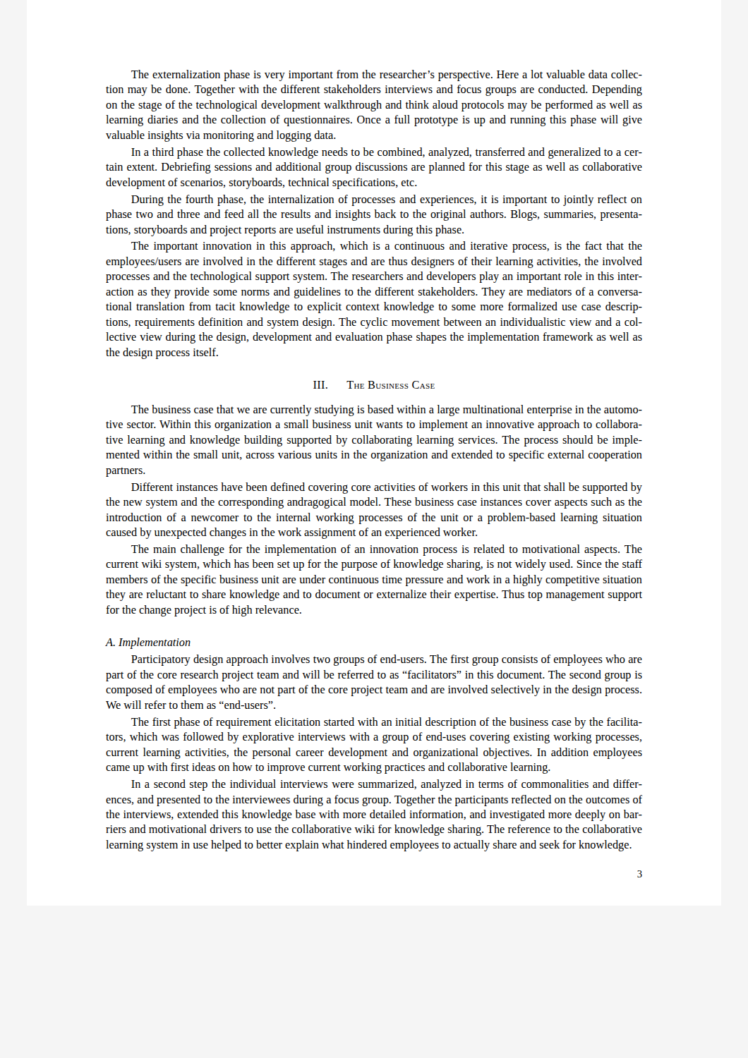The externalization phase is very important from the researcher’s perspective. Here a lot valuable data collection may be done. Together with the different stakeholders interviews and focus groups are conducted. Depending on the stage of the technological development walkthrough and think aloud protocols may be performed as well as learning diaries and the collection of questionnaires. Once a full prototype is up and running this phase will give valuable insights via monitoring and logging data.
In a third phase the collected knowledge needs to be combined, analyzed, transferred and generalized to a certain extent. Debriefing sessions and additional group discussions are planned for this stage as well as collaborative development of scenarios, storyboards, technical specifications, etc.
During the fourth phase, the internalization of processes and experiences, it is important to jointly reflect on phase two and three and feed all the results and insights back to the original authors. Blogs, summaries, presentations, storyboards and project reports are useful instruments during this phase.
The important innovation in this approach, which is a continuous and iterative process, is the fact that the employees/users are involved in the different stages and are thus designers of their learning activities, the involved processes and the technological support system. The researchers and developers play an important role in this interaction as they provide some norms and guidelines to the different stakeholders. They are mediators of a conversational translation from tacit knowledge to explicit context knowledge to some more formalized use case descriptions, requirements definition and system design. The cyclic movement between an individualistic view and a collective view during the design, development and evaluation phase shapes the implementation framework as well as the design process itself.
III. The Business Case
The business case that we are currently studying is based within a large multinational enterprise in the automotive sector. Within this organization a small business unit wants to implement an innovative approach to collaborative learning and knowledge building supported by collaborating learning services. The process should be implemented within the small unit, across various units in the organization and extended to specific external cooperation partners.
Different instances have been defined covering core activities of workers in this unit that shall be supported by the new system and the corresponding andragogical model. These business case instances cover aspects such as the introduction of a newcomer to the internal working processes of the unit or a problem-based learning situation caused by unexpected changes in the work assignment of an experienced worker.
The main challenge for the implementation of an innovation process is related to motivational aspects. The current wiki system, which has been set up for the purpose of knowledge sharing, is not widely used. Since the staff members of the specific business unit are under continuous time pressure and work in a highly competitive situation they are reluctant to share knowledge and to document or externalize their expertise. Thus top management support for the change project is of high relevance.
A. Implementation
Participatory design approach involves two groups of end-users. The first group consists of employees who are part of the core research project team and will be referred to as “facilitators” in this document. The second group is composed of employees who are not part of the core project team and are involved selectively in the design process. We will refer to them as “end-users”.
The first phase of requirement elicitation started with an initial description of the business case by the facilitators, which was followed by explorative interviews with a group of end-uses covering existing working processes, current learning activities, the personal career development and organizational objectives. In addition employees came up with first ideas on how to improve current working practices and collaborative learning.
In a second step the individual interviews were summarized, analyzed in terms of commonalities and differences, and presented to the interviewees during a focus group. Together the participants reflected on the outcomes of the interviews, extended this knowledge base with more detailed information, and investigated more deeply on barriers and motivational drivers to use the collaborative wiki for knowledge sharing. The reference to the collaborative learning system in use helped to better explain what hindered employees to actually share and seek for knowledge.
3